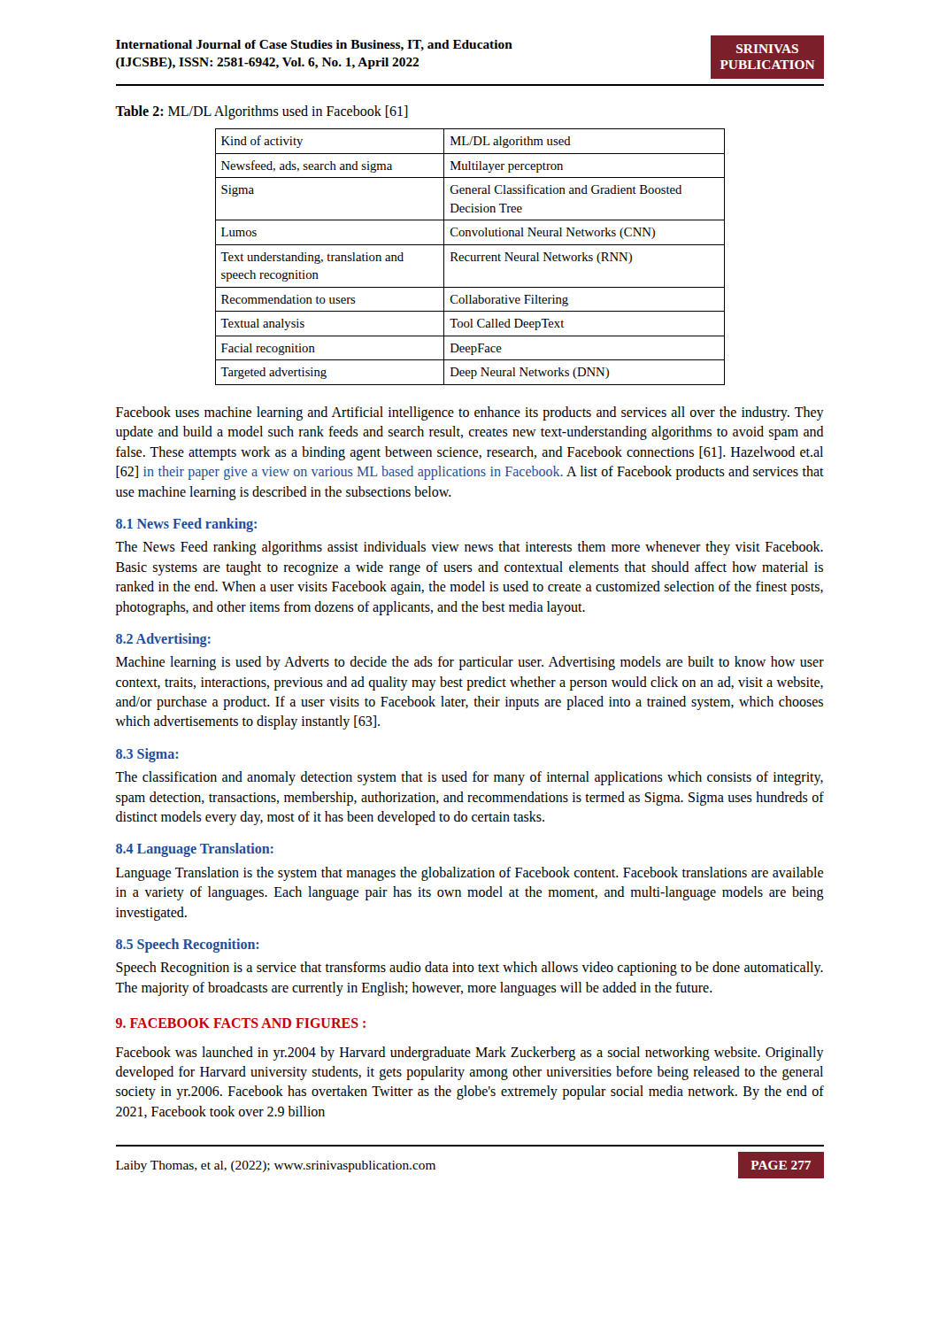International Journal of Case Studies in Business, IT, and Education
(IJCSBE), ISSN: 2581-6942, Vol. 6, No. 1, April 2022
SRINIVAS
PUBLICATION
Table 2: ML/DL Algorithms used in Facebook [61]
| Kind of activity | ML/DL algorithm used |
| Newsfeed, ads, search and sigma | Multilayer perceptron |
| Sigma | General Classification and Gradient Boosted Decision Tree |
| Lumos | Convolutional Neural Networks (CNN) |
| Text understanding, translation and speech recognition | Recurrent Neural Networks (RNN) |
| Recommendation to users | Collaborative Filtering |
| Textual analysis | Tool Called DeepText |
| Facial recognition | DeepFace |
| Targeted advertising | Deep Neural Networks (DNN) |
Facebook uses machine learning and Artificial intelligence to enhance its products and services all over the industry. They update and build a model such rank feeds and search result, creates new text-understanding algorithms to avoid spam and false. These attempts work as a binding agent between science, research, and Facebook connections [61]. Hazelwood et.al [62] in their paper give a view on various ML based applications in Facebook. A list of Facebook products and services that use machine learning is described in the subsections below.
8.1 News Feed ranking:
The News Feed ranking algorithms assist individuals view news that interests them more whenever they visit Facebook. Basic systems are taught to recognize a wide range of users and contextual elements that should affect how material is ranked in the end. When a user visits Facebook again, the model is used to create a customized selection of the finest posts, photographs, and other items from dozens of applicants, and the best media layout.
8.2 Advertising:
Machine learning is used by Adverts to decide the ads for particular user. Advertising models are built to know how user context, traits, interactions, previous and ad quality may best predict whether a person would click on an ad, visit a website, and/or purchase a product. If a user visits to Facebook later, their inputs are placed into a trained system, which chooses which advertisements to display instantly [63].
8.3 Sigma:
The classification and anomaly detection system that is used for many of internal applications which consists of integrity, spam detection, transactions, membership, authorization, and recommendations is termed as Sigma. Sigma uses hundreds of distinct models every day, most of it has been developed to do certain tasks.
8.4 Language Translation:
Language Translation is the system that manages the globalization of Facebook content. Facebook translations are available in a variety of languages. Each language pair has its own model at the moment, and multi-language models are being investigated.
8.5 Speech Recognition:
Speech Recognition is a service that transforms audio data into text which allows video captioning to be done automatically. The majority of broadcasts are currently in English; however, more languages will be added in the future.
9. FACEBOOK FACTS AND FIGURES :
Facebook was launched in yr.2004 by Harvard undergraduate Mark Zuckerberg as a social networking website. Originally developed for Harvard university students, it gets popularity among other universities before being released to the general society in yr.2006. Facebook has overtaken Twitter as the globe's extremely popular social media network. By the end of 2021, Facebook took over 2.9 billion
Laiby Thomas, et al, (2022); www.srinivaspublication.com
PAGE 277